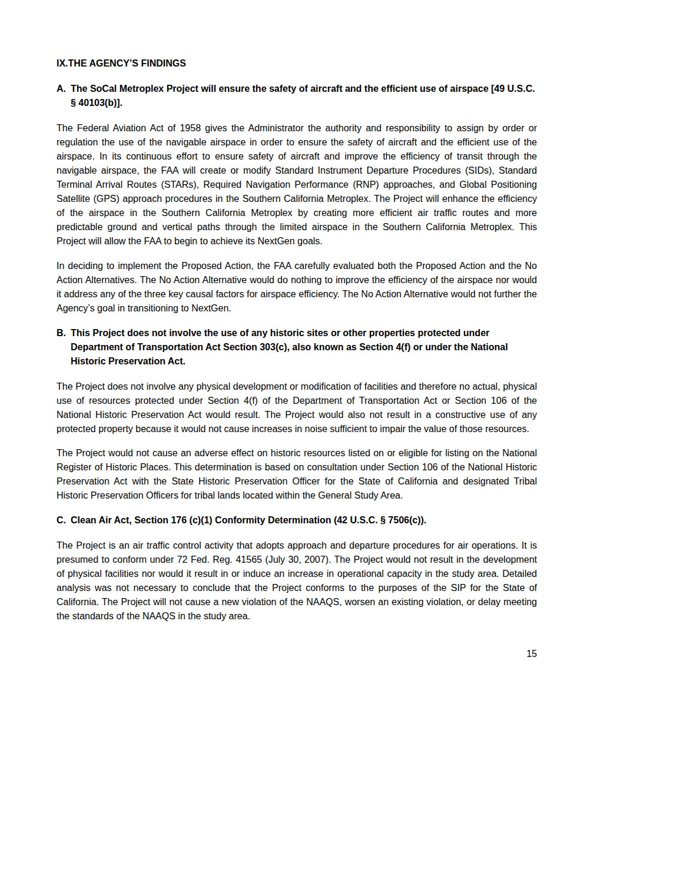IX.THE AGENCY’S FINDINGS
A. The SoCal Metroplex Project will ensure the safety of aircraft and the efficient use of airspace [49 U.S.C. § 40103(b)].
The Federal Aviation Act of 1958 gives the Administrator the authority and responsibility to assign by order or regulation the use of the navigable airspace in order to ensure the safety of aircraft and the efficient use of the airspace. In its continuous effort to ensure safety of aircraft and improve the efficiency of transit through the navigable airspace, the FAA will create or modify Standard Instrument Departure Procedures (SIDs), Standard Terminal Arrival Routes (STARs), Required Navigation Performance (RNP) approaches, and Global Positioning Satellite (GPS) approach procedures in the Southern California Metroplex. The Project will enhance the efficiency of the airspace in the Southern California Metroplex by creating more efficient air traffic routes and more predictable ground and vertical paths through the limited airspace in the Southern California Metroplex. This Project will allow the FAA to begin to achieve its NextGen goals.
In deciding to implement the Proposed Action, the FAA carefully evaluated both the Proposed Action and the No Action Alternatives. The No Action Alternative would do nothing to improve the efficiency of the airspace nor would it address any of the three key causal factors for airspace efficiency. The No Action Alternative would not further the Agency’s goal in transitioning to NextGen.
B. This Project does not involve the use of any historic sites or other properties protected under Department of Transportation Act Section 303(c), also known as Section 4(f) or under the National Historic Preservation Act.
The Project does not involve any physical development or modification of facilities and therefore no actual, physical use of resources protected under Section 4(f) of the Department of Transportation Act or Section 106 of the National Historic Preservation Act would result. The Project would also not result in a constructive use of any protected property because it would not cause increases in noise sufficient to impair the value of those resources.
The Project would not cause an adverse effect on historic resources listed on or eligible for listing on the National Register of Historic Places. This determination is based on consultation under Section 106 of the National Historic Preservation Act with the State Historic Preservation Officer for the State of California and designated Tribal Historic Preservation Officers for tribal lands located within the General Study Area.
C. Clean Air Act, Section 176 (c)(1) Conformity Determination (42 U.S.C. § 7506(c)).
The Project is an air traffic control activity that adopts approach and departure procedures for air operations. It is presumed to conform under 72 Fed. Reg. 41565 (July 30, 2007). The Project would not result in the development of physical facilities nor would it result in or induce an increase in operational capacity in the study area. Detailed analysis was not necessary to conclude that the Project conforms to the purposes of the SIP for the State of California. The Project will not cause a new violation of the NAAQS, worsen an existing violation, or delay meeting the standards of the NAAQS in the study area.
15